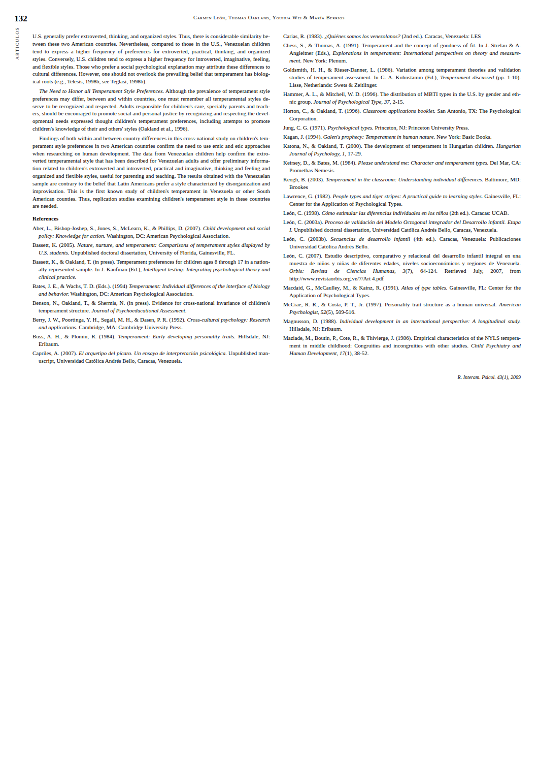Carmen León, Thomas Oakland, Youhua Wei & María Berrios
132
ARTICULOS
U.S. generally prefer extroverted, thinking, and organized styles. Thus, there is considerable similarity between these two American countries. Nevertheless, compared to those in the U.S., Venezuelan children tend to express a higher frequency of preferences for extroverted, practical, thinking, and organized styles. Conversely, U.S. children tend to express a higher frequency for introverted, imaginative, feeling, and flexible styles. Those who prefer a social psychological explanation may attribute these differences to cultural differences. However, one should not overlook the prevailing belief that temperament has biological roots (e.g., Telesis, 1998b, see Teglasi, 1998b).
The Need to Honor all Temperament Style Preferences. Although the prevalence of temperament style preferences may differ, between and within countries, one must remember all temperamental styles deserve to be recognized and respected. Adults responsible for children's care, specially parents and teachers, should be encouraged to promote social and personal justice by recognizing and respecting the developmental needs expressed thought children's temperament preferences, including attempts to promote children's knowledge of their and others' styles (Oakland et al., 1996).
Findings of both within and between country differences in this cross-national study on children's temperament style preferences in two American countries confirm the need to use emic and etic approaches when researching on human development. The data from Venezuelan children help confirm the extroverted temperamental style that has been described for Venezuelan adults and offer preliminary information related to children's extroverted and introverted, practical and imaginative, thinking and feeling and organized and flexible styles, useful for parenting and teaching. The results obtained with the Venezuelan sample are contrary to the belief that Latin Americans prefer a style characterized by disorganization and improvisation. This is the first known study of children's temperament in Venezuela or other South American counties. Thus, replication studies examining children's temperament style in these countries are needed.
References
Aber, L., Bishop-Joshep, S., Jones, S., McLearn, K., & Phillips, D. (2007). Child development and social policy: Knowledge for action. Washington, DC: American Psychological Association.
Bassett, K. (2005). Nature, nurture, and temperament: Comparisons of temperament styles displayed by U.S. students. Unpublished doctoral dissertation, University of Florida, Gainesville, FL.
Bassett, K., & Oakland, T. (in press). Temperament preferences for children ages 8 through 17 in a nationally represented sample. In J. Kaufman (Ed.), Intelligent testing: Integrating psychological theory and clinical practice.
Bates, J. E., & Wachs, T. D. (Eds.). (1994) Temperament: Individual differences of the interface of biology and behavior. Washington, DC: American Psychological Association.
Benson, N., Oakland, T., & Shermis, N. (in press). Evidence for cross-national invariance of children's temperament structure. Journal of Psychoeducational Assessment.
Berry, J. W., Poortinga, Y. H., Segall, M. H., & Dasen, P. R. (1992). Cross-cultural psychology: Research and applications. Cambridge, MA: Cambridge University Press.
Buss, A. H., & Plomin, R. (1984). Temperament: Early developing personality traits. Hillsdale, NJ: Erlbaum.
Capriles, A. (2007). El arquetipo del pícaro. Un ensayo de interpretación psicológica. Unpublished manuscript, Universidad Católica Andrés Bello, Caracas, Venezuela.
Carias, R. (1983). ¿Quiénes somos los venezolanos? (2nd ed.). Caracas, Venezuela: LES
Chess, S., & Thomas, A. (1991). Temperament and the concept of goodness of fit. In J. Strelau & A. Angleitner (Eds.), Explorations in temperament: International perspectives on theory and measurement. New York: Plenum.
Goldsmith, H. H., & Rieser-Danner, L. (1986). Variation among temperament theories and validation studies of temperament assessment. In G. A. Kohnstamm (Ed.), Temperament discussed (pp. 1-10). Lisse, Netherlands: Swets & Zeitlinger.
Hammer, A. L., & Mitchell, W. D. (1996). The distribution of MBTI types in the U.S. by gender and ethnic group. Journal of Psychological Type, 37, 2-15.
Horton, C., & Oakland, T. (1996). Classroom applications booklet. San Antonio, TX: The Psychological Corporation.
Jung, C. G. (1971). Psychological types. Princeton, NJ: Princeton University Press.
Kagan, J. (1994). Galen's prophecy: Temperament in human nature. New York: Basic Books.
Katona, N., & Oakland, T. (2000). The development of temperament in Hungarian children. Hungarian Journal of Psychology, 1, 17-29.
Keirsey, D., & Bates, M. (1984). Please understand me: Character and temperament types. Del Mar, CA: Promethas Nemesis.
Keogh, B. (2003). Temperament in the classroom: Understanding individual differences. Baltimore, MD: Brookes
Lawrence, G. (1982). People types and tiger stripes: A practical guide to learning styles. Gainesville, FL: Center for the Application of Psychological Types.
León, C. (1998). Cómo estimular las diferencias individuales en los niños (2th ed.). Caracas: UCAB.
León, C. (2003a). Proceso de validación del Modelo Octogonal integrador del Desarrollo infantil. Etapa I. Unpublished doctoral dissertation, Universidad Católica Andrés Bello, Caracas, Venezuela.
León, C. (2003b). Secuencias de desarrollo infantil (4th ed.). Caracas, Venezuela: Publicaciones Universidad Católica Andrés Bello.
León, C. (2007). Estudio descriptivo, comparativo y relacional del desarrollo infantil integral en una muestra de niños y niñas de diferentes edades, niveles socioeconómicos y regiones de Venezuela. Orbis: Revista de Ciencias Humanas, 3(7), 64-124. Retrieved July, 2007, from http://www.revistaorbis.org.ve/7/Art 4.pdf
Macdaid, G., McCaulley, M., & Kainz, R. (1991). Atlas of type tables. Gainesville, FL: Center for the Application of Psychological Types.
McCrae, R. R., & Costa, P. T., Jr. (1997). Personality trait structure as a human universal. American Psychologist, 52(5), 509-516.
Magnusson, D. (1988). Individual development in an international perspective: A longitudinal study. Hillsdale, NJ: Erlbaum.
Maziade, M., Boutin, P., Cote, R., & Thivierge, J. (1986). Empirical characteristics of the NYLS temperament in middle childhood: Congruities and incongruities with other studies. Child Psychiatry and Human Development, 17(1), 38-52.
R. Interam. Psicol. 43(1), 2009